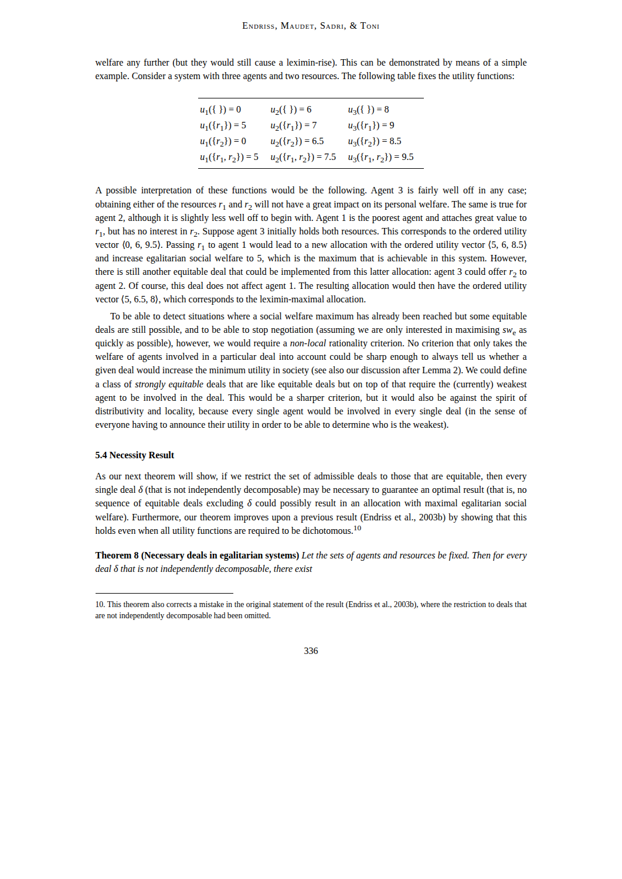Endriss, Maudet, Sadri, & Toni
welfare any further (but they would still cause a leximin-rise). This can be demonstrated by means of a simple example. Consider a system with three agents and two resources. The following table fixes the utility functions:
| u 1 ({ }) = 0 | u 2 ({ }) = 6 | u 3 ({ }) = 8 |
| u 1 ({ r 1 }) = 5 | u 2 ({ r 1 }) = 7 | u 3 ({ r 1 }) = 9 |
| u 1 ({ r 2 }) = 0 | u 2 ({ r 2 }) = 6.5 | u 3 ({ r 2 }) = 8.5 |
| u 1 ({ r 1 , r 2 }) = 5 | u 2 ({ r 1 , r 2 }) = 7.5 | u 3 ({ r 1 , r 2 }) = 9.5 |
A possible interpretation of these functions would be the following. Agent 3 is fairly well off in any case; obtaining either of the resources r1 and r2 will not have a great impact on its personal welfare. The same is true for agent 2, although it is slightly less well off to begin with. Agent 1 is the poorest agent and attaches great value to r1, but has no interest in r2. Suppose agent 3 initially holds both resources. This corresponds to the ordered utility vector ⟨0, 6, 9.5⟩. Passing r1 to agent 1 would lead to a new allocation with the ordered utility vector ⟨5, 6, 8.5⟩ and increase egalitarian social welfare to 5, which is the maximum that is achievable in this system. However, there is still another equitable deal that could be implemented from this latter allocation: agent 3 could offer r2 to agent 2. Of course, this deal does not affect agent 1. The resulting allocation would then have the ordered utility vector ⟨5, 6.5, 8⟩, which corresponds to the leximin-maximal allocation.
To be able to detect situations where a social welfare maximum has already been reached but some equitable deals are still possible, and to be able to stop negotiation (assuming we are only interested in maximising swe as quickly as possible), however, we would require a non-local rationality criterion. No criterion that only takes the welfare of agents involved in a particular deal into account could be sharp enough to always tell us whether a given deal would increase the minimum utility in society (see also our discussion after Lemma 2). We could define a class of strongly equitable deals that are like equitable deals but on top of that require the (currently) weakest agent to be involved in the deal. This would be a sharper criterion, but it would also be against the spirit of distributivity and locality, because every single agent would be involved in every single deal (in the sense of everyone having to announce their utility in order to be able to determine who is the weakest).
5.4 Necessity Result
As our next theorem will show, if we restrict the set of admissible deals to those that are equitable, then every single deal δ (that is not independently decomposable) may be necessary to guarantee an optimal result (that is, no sequence of equitable deals excluding δ could possibly result in an allocation with maximal egalitarian social welfare). Furthermore, our theorem improves upon a previous result (Endriss et al., 2003b) by showing that this holds even when all utility functions are required to be dichotomous.10
Theorem 8 (Necessary deals in egalitarian systems) Let the sets of agents and resources be fixed. Then for every deal δ that is not independently decomposable, there exist
10. This theorem also corrects a mistake in the original statement of the result (Endriss et al., 2003b), where the restriction to deals that are not independently decomposable had been omitted.
336